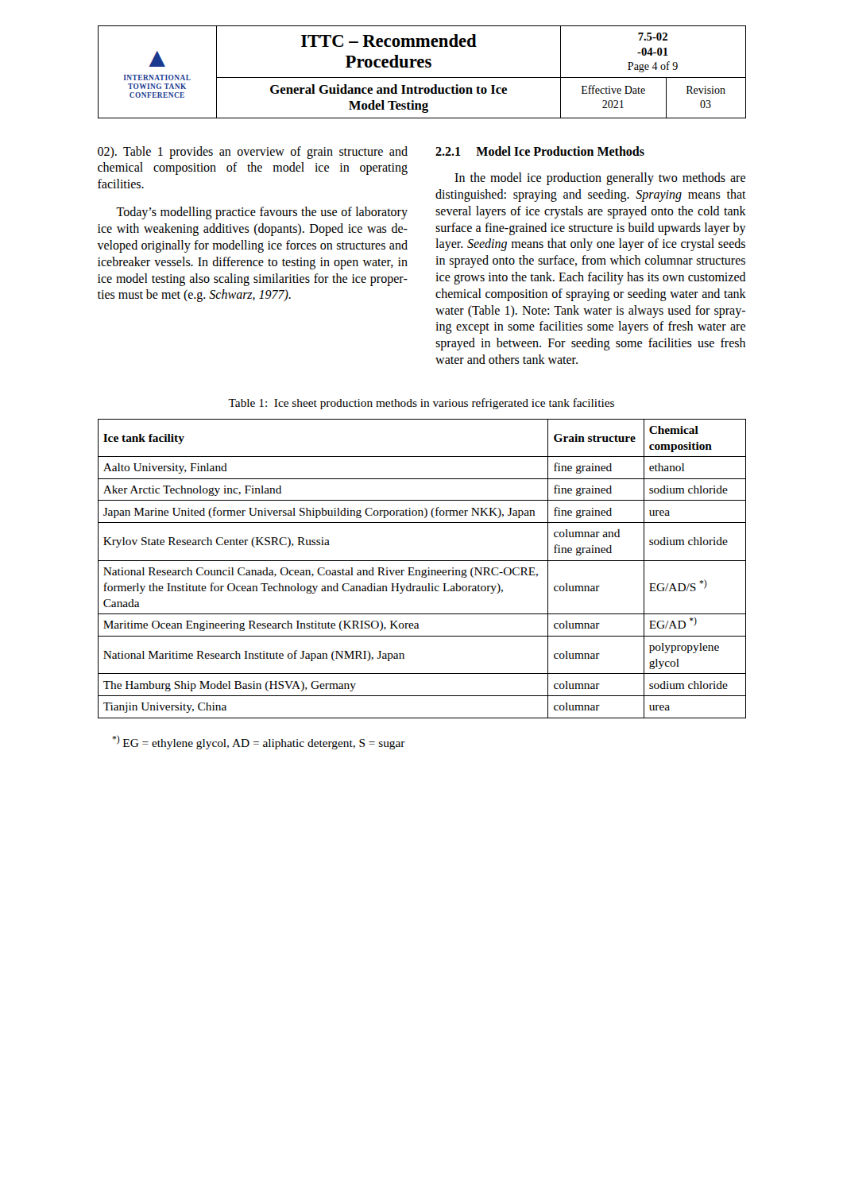| ▲ INTERNATIONAL TOWING TANK CONFERENCE | ITTC – Recommended Procedures | 7.5-02 -04-01 Page 4 of 9 |
| General Guidance and Introduction to Ice Model Testing | Effective Date 2021 | Revision 03 |
02). Table 1 provides an overview of grain structure and chemical composition of the model ice in operating facilities.
Today’s modelling practice favours the use of laboratory ice with weakening additives (dopants). Doped ice was developed originally for modelling ice forces on structures and icebreaker vessels. In difference to testing in open water, in ice model testing also scaling similarities for the ice properties must be met (e.g. Schwarz, 1977).
2.2.1 Model Ice Production Methods
In the model ice production generally two methods are distinguished: spraying and seeding. Spraying means that several layers of ice crystals are sprayed onto the cold tank surface a fine-grained ice structure is build upwards layer by layer. Seeding means that only one layer of ice crystal seeds in sprayed onto the surface, from which columnar structures ice grows into the tank. Each facility has its own customized chemical composition of spraying or seeding water and tank water (Table 1). Note: Tank water is always used for spraying except in some facilities some layers of fresh water are sprayed in between. For seeding some facilities use fresh water and others tank water.
Table 1: Ice sheet production methods in various refrigerated ice tank facilities
| Ice tank facility | Grain structure | Chemical composition |
| --- | --- | --- |
| Aalto University, Finland | fine grained | ethanol |
| Aker Arctic Technology inc, Finland | fine grained | sodium chloride |
| Japan Marine United (former Universal Shipbuilding Corporation) (former NKK), Japan | fine grained | urea |
| Krylov State Research Center (KSRC), Russia | columnar and fine grained | sodium chloride |
| National Research Council Canada, Ocean, Coastal and River Engineering (NRC-OCRE, formerly the Institute for Ocean Technology and Canadian Hydraulic Laboratory), Canada | columnar | EG/AD/S *) |
| Maritime Ocean Engineering Research Institute (KRISO), Korea | columnar | EG/AD *) |
| National Maritime Research Institute of Japan (NMRI), Japan | columnar | polypropylene glycol |
| The Hamburg Ship Model Basin (HSVA), Germany | columnar | sodium chloride |
| Tianjin University, China | columnar | urea |
*) EG = ethylene glycol, AD = aliphatic detergent, S = sugar